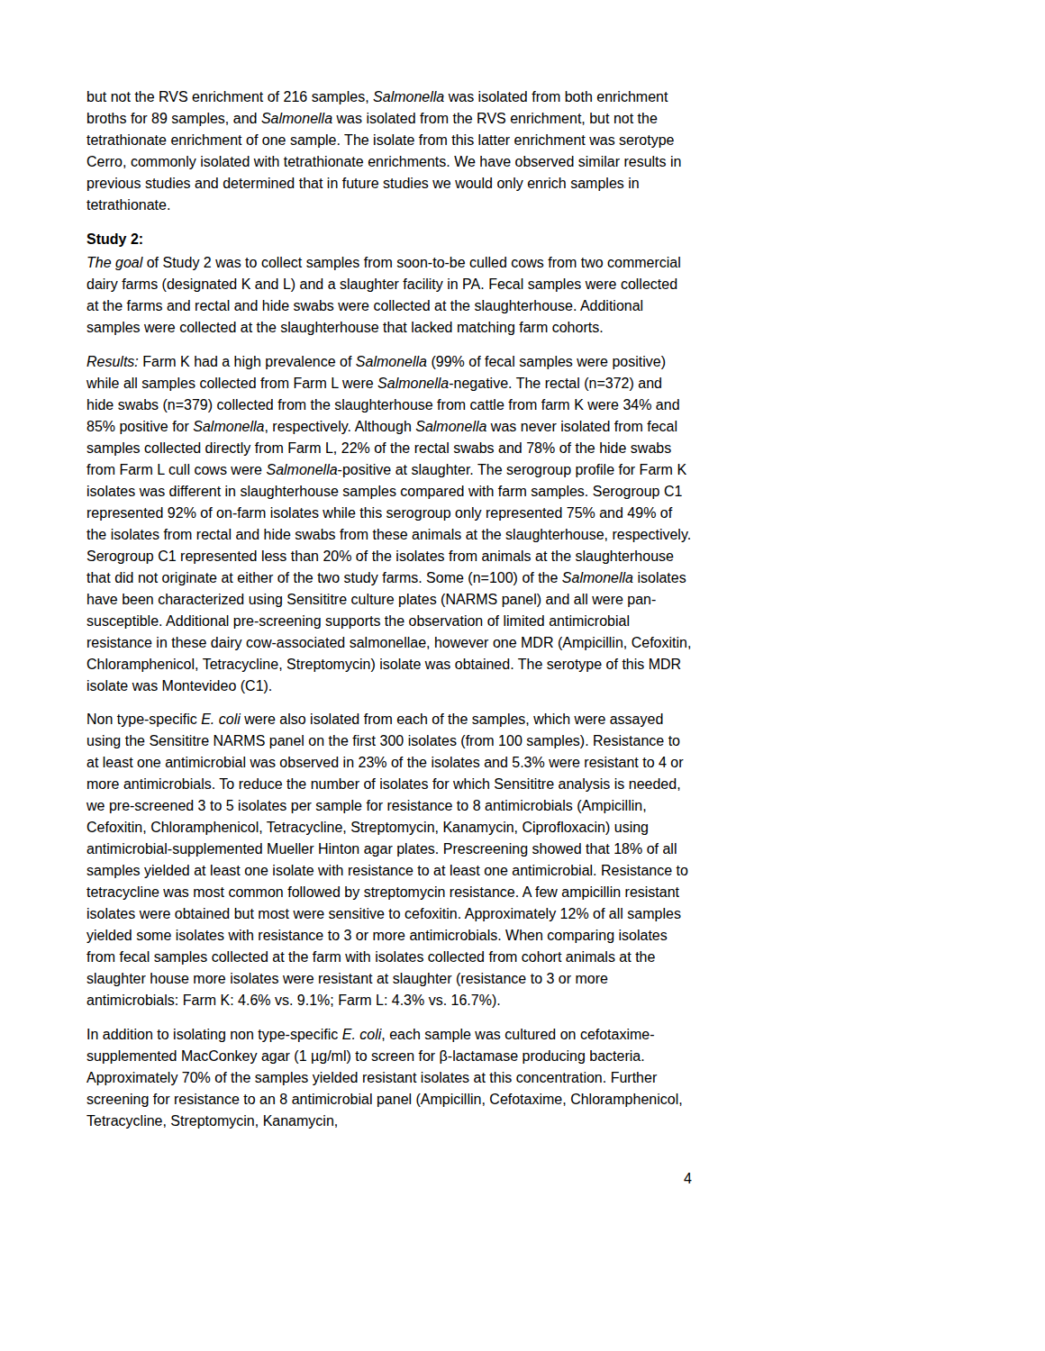but not the RVS enrichment of 216 samples, Salmonella was isolated from both enrichment broths for 89 samples, and Salmonella was isolated from the RVS enrichment, but not the tetrathionate enrichment of one sample. The isolate from this latter enrichment was serotype Cerro, commonly isolated with tetrathionate enrichments. We have observed similar results in previous studies and determined that in future studies we would only enrich samples in tetrathionate.
Study 2:
The goal of Study 2 was to collect samples from soon-to-be culled cows from two commercial dairy farms (designated K and L) and a slaughter facility in PA. Fecal samples were collected at the farms and rectal and hide swabs were collected at the slaughterhouse. Additional samples were collected at the slaughterhouse that lacked matching farm cohorts.
Results: Farm K had a high prevalence of Salmonella (99% of fecal samples were positive) while all samples collected from Farm L were Salmonella-negative. The rectal (n=372) and hide swabs (n=379) collected from the slaughterhouse from cattle from farm K were 34% and 85% positive for Salmonella, respectively. Although Salmonella was never isolated from fecal samples collected directly from Farm L, 22% of the rectal swabs and 78% of the hide swabs from Farm L cull cows were Salmonella-positive at slaughter. The serogroup profile for Farm K isolates was different in slaughterhouse samples compared with farm samples. Serogroup C1 represented 92% of on-farm isolates while this serogroup only represented 75% and 49% of the isolates from rectal and hide swabs from these animals at the slaughterhouse, respectively. Serogroup C1 represented less than 20% of the isolates from animals at the slaughterhouse that did not originate at either of the two study farms. Some (n=100) of the Salmonella isolates have been characterized using Sensititre culture plates (NARMS panel) and all were pan-susceptible. Additional pre-screening supports the observation of limited antimicrobial resistance in these dairy cow-associated salmonellae, however one MDR (Ampicillin, Cefoxitin, Chloramphenicol, Tetracycline, Streptomycin) isolate was obtained. The serotype of this MDR isolate was Montevideo (C1).
Non type-specific E. coli were also isolated from each of the samples, which were assayed using the Sensititre NARMS panel on the first 300 isolates (from 100 samples). Resistance to at least one antimicrobial was observed in 23% of the isolates and 5.3% were resistant to 4 or more antimicrobials. To reduce the number of isolates for which Sensititre analysis is needed, we pre-screened 3 to 5 isolates per sample for resistance to 8 antimicrobials (Ampicillin, Cefoxitin, Chloramphenicol, Tetracycline, Streptomycin, Kanamycin, Ciprofloxacin) using antimicrobial-supplemented Mueller Hinton agar plates. Prescreening showed that 18% of all samples yielded at least one isolate with resistance to at least one antimicrobial. Resistance to tetracycline was most common followed by streptomycin resistance. A few ampicillin resistant isolates were obtained but most were sensitive to cefoxitin. Approximately 12% of all samples yielded some isolates with resistance to 3 or more antimicrobials. When comparing isolates from fecal samples collected at the farm with isolates collected from cohort animals at the slaughter house more isolates were resistant at slaughter (resistance to 3 or more antimicrobials: Farm K: 4.6% vs. 9.1%; Farm L: 4.3% vs. 16.7%).
In addition to isolating non type-specific E. coli, each sample was cultured on cefotaxime-supplemented MacConkey agar (1 µg/ml) to screen for β-lactamase producing bacteria. Approximately 70% of the samples yielded resistant isolates at this concentration. Further screening for resistance to an 8 antimicrobial panel (Ampicillin, Cefotaxime, Chloramphenicol, Tetracycline, Streptomycin, Kanamycin,
4